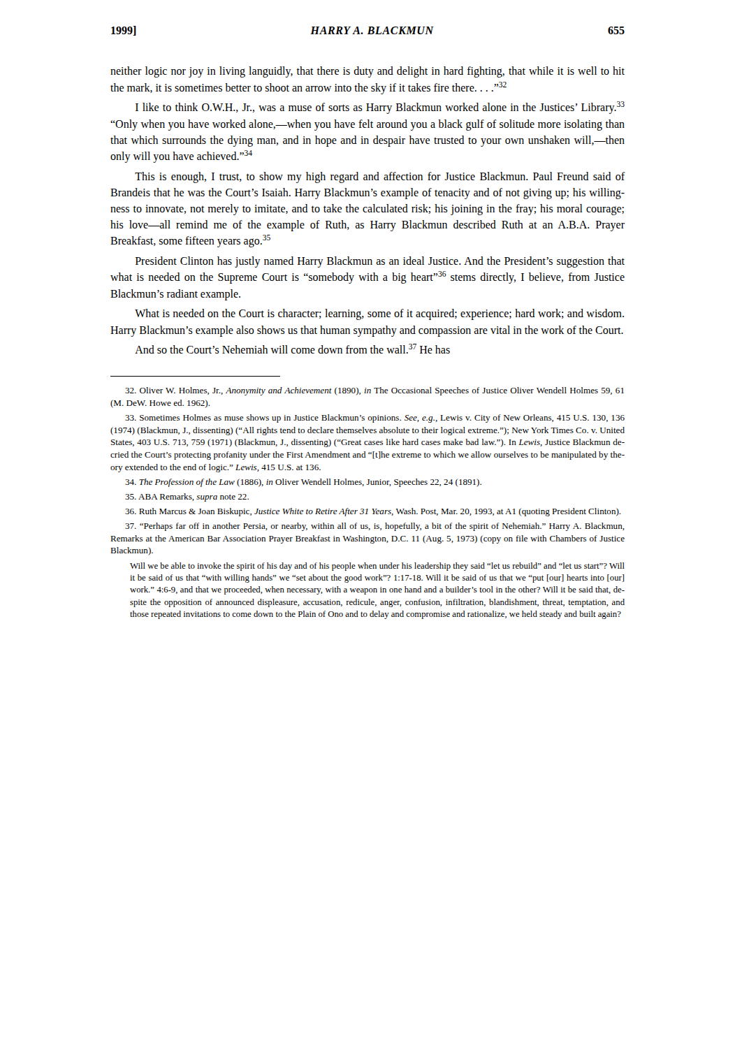1999] HARRY A. BLACKMUN 655
neither logic nor joy in living languidly, that there is duty and delight in hard fighting, that while it is well to hit the mark, it is sometimes better to shoot an arrow into the sky if it takes fire there. . . .”32
I like to think O.W.H., Jr., was a muse of sorts as Harry Blackmun worked alone in the Justices’ Library.33 “Only when you have worked alone,—when you have felt around you a black gulf of solitude more isolating than that which surrounds the dying man, and in hope and in despair have trusted to your own unshaken will,—then only will you have achieved.”34
This is enough, I trust, to show my high regard and affection for Justice Blackmun. Paul Freund said of Brandeis that he was the Court’s Isaiah. Harry Blackmun’s example of tenacity and of not giving up; his willingness to innovate, not merely to imitate, and to take the calculated risk; his joining in the fray; his moral courage; his love—all remind me of the example of Ruth, as Harry Blackmun described Ruth at an A.B.A. Prayer Breakfast, some fifteen years ago.35
President Clinton has justly named Harry Blackmun as an ideal Justice. And the President’s suggestion that what is needed on the Supreme Court is “somebody with a big heart”36 stems directly, I believe, from Justice Blackmun’s radiant example.
What is needed on the Court is character; learning, some of it acquired; experience; hard work; and wisdom. Harry Blackmun’s example also shows us that human sympathy and compassion are vital in the work of the Court.
And so the Court’s Nehemiah will come down from the wall.37 He has
32. Oliver W. Holmes, Jr., Anonymity and Achievement (1890), in The Occasional Speeches of Justice Oliver Wendell Holmes 59, 61 (M. DeW. Howe ed. 1962).
33. Sometimes Holmes as muse shows up in Justice Blackmun’s opinions. See, e.g., Lewis v. City of New Orleans, 415 U.S. 130, 136 (1974) (Blackmun, J., dissenting) (“All rights tend to declare themselves absolute to their logical extreme.”); New York Times Co. v. United States, 403 U.S. 713, 759 (1971) (Blackmun, J., dissenting) (“Great cases like hard cases make bad law.”). In Lewis, Justice Blackmun decried the Court’s protecting profanity under the First Amendment and “[t]he extreme to which we allow ourselves to be manipulated by theory extended to the end of logic.” Lewis, 415 U.S. at 136.
34. The Profession of the Law (1886), in Oliver Wendell Holmes, Junior, Speeches 22, 24 (1891).
35. ABA Remarks, supra note 22.
36. Ruth Marcus & Joan Biskupic, Justice White to Retire After 31 Years, Wash. Post, Mar. 20, 1993, at A1 (quoting President Clinton).
37. “Perhaps far off in another Persia, or nearby, within all of us, is, hopefully, a bit of the spirit of Nehemiah.” Harry A. Blackmun, Remarks at the American Bar Association Prayer Breakfast in Washington, D.C. 11 (Aug. 5, 1973) (copy on file with Chambers of Justice Blackmun).
Will we be able to invoke the spirit of his day and of his people when under his leadership they said “let us rebuild” and “let us start”? Will it be said of us that “with willing hands” we “set about the good work”? 1:17-18. Will it be said of us that we “put [our] hearts into [our] work.” 4:6-9, and that we proceeded, when necessary, with a weapon in one hand and a builder’s tool in the other? Will it be said that, despite the opposition of announced displeasure, accusation, redicule, anger, confusion, infiltration, blandishment, threat, temptation, and those repeated invitations to come down to the Plain of Ono and to delay and compromise and rationalize, we held steady and built again?